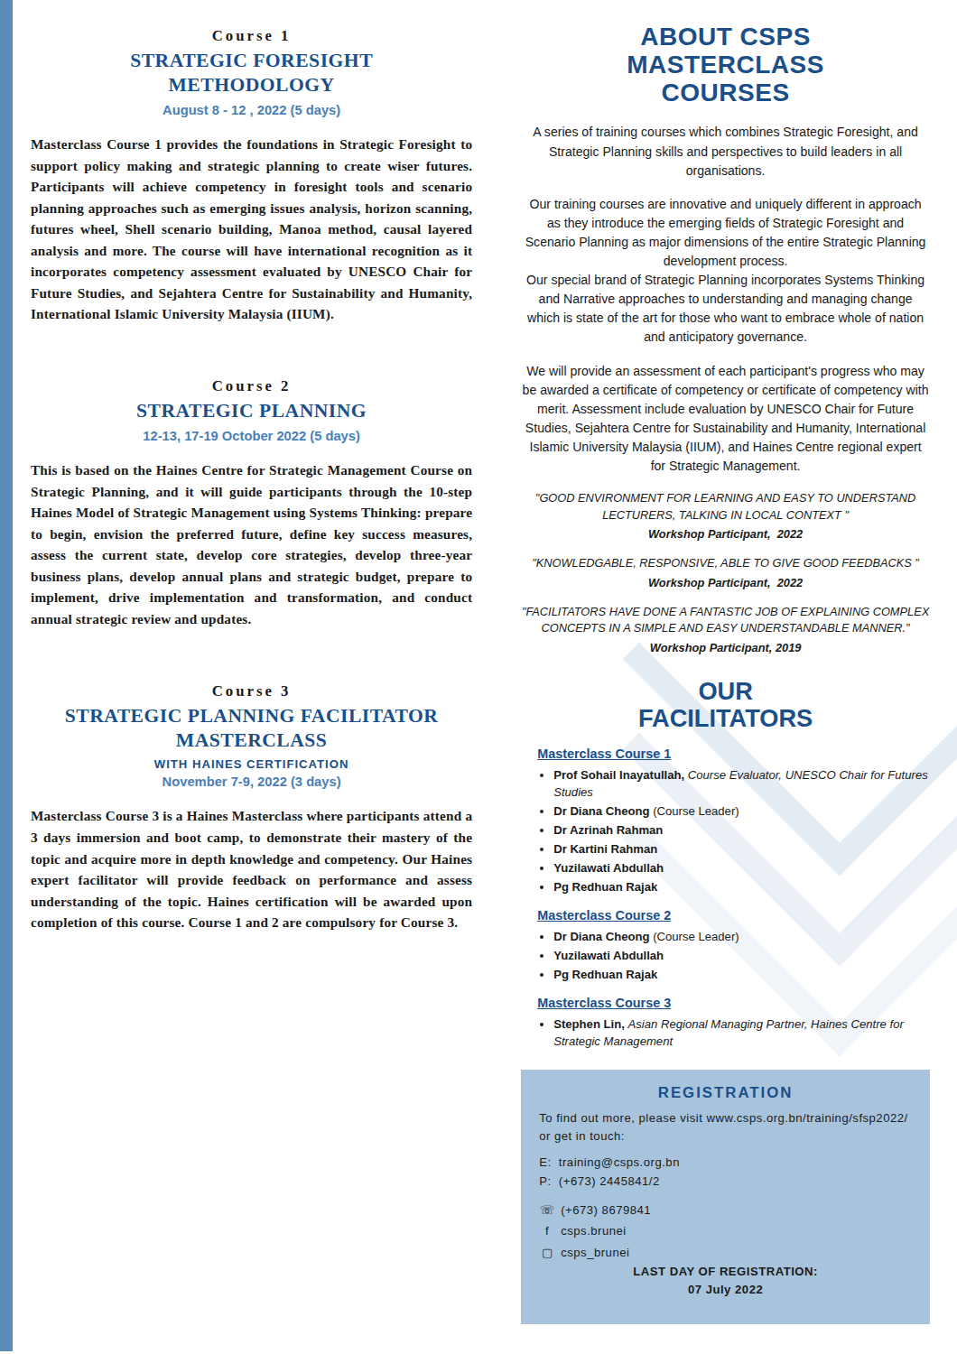Course 1
STRATEGIC FORESIGHT
METHODOLOGY
August 8 - 12 , 2022 (5 days)
Masterclass Course 1 provides the foundations in Strategic Foresight to support policy making and strategic planning to create wiser futures. Participants will achieve competency in foresight tools and scenario planning approaches such as emerging issues analysis, horizon scanning, futures wheel, Shell scenario building, Manoa method, causal layered analysis and more. The course will have international recognition as it incorporates competency assessment evaluated by UNESCO Chair for Future Studies, and Sejahtera Centre for Sustainability and Humanity, International Islamic University Malaysia (IIUM).
Course 2
STRATEGIC PLANNING
12-13, 17-19 October 2022 (5 days)
This is based on the Haines Centre for Strategic Management Course on Strategic Planning, and it will guide participants through the 10-step Haines Model of Strategic Management using Systems Thinking: prepare to begin, envision the preferred future, define key success measures, assess the current state, develop core strategies, develop three-year business plans, develop annual plans and strategic budget, prepare to implement, drive implementation and transformation, and conduct annual strategic review and updates.
Course 3
STRATEGIC PLANNING FACILITATOR
MASTERCLASS
WITH HAINES CERTIFICATION
November 7-9, 2022 (3 days)
Masterclass Course 3 is a Haines Masterclass where participants attend a 3 days immersion and boot camp, to demonstrate their mastery of the topic and acquire more in depth knowledge and competency. Our Haines expert facilitator will provide feedback on performance and assess understanding of the topic. Haines certification will be awarded upon completion of this course. Course 1 and 2 are compulsory for Course 3.
ABOUT CSPS
MASTERCLASS
COURSES
A series of training courses which combines Strategic Foresight, and Strategic Planning skills and perspectives to build leaders in all organisations.
Our training courses are innovative and uniquely different in approach as they introduce the emerging fields of Strategic Foresight and Scenario Planning as major dimensions of the entire Strategic Planning development process.
Our special brand of Strategic Planning incorporates Systems Thinking and Narrative approaches to understanding and managing change which is state of the art for those who want to embrace whole of nation and anticipatory governance.
We will provide an assessment of each participant's progress who may be awarded a certificate of competency or certificate of competency with merit. Assessment include evaluation by UNESCO Chair for Future Studies, Sejahtera Centre for Sustainability and Humanity, International Islamic University Malaysia (IIUM), and Haines Centre regional expert for Strategic Management.
"GOOD ENVIRONMENT FOR LEARNING AND EASY TO UNDERSTAND LECTURERS, TALKING IN LOCAL CONTEXT "
Workshop Participant, 2022
"KNOWLEDGABLE, RESPONSIVE, ABLE TO GIVE GOOD FEEDBACKS "
Workshop Participant, 2022
"FACILITATORS HAVE DONE A FANTASTIC JOB OF EXPLAINING COMPLEX CONCEPTS IN A SIMPLE AND EASY UNDERSTANDABLE MANNER."
Workshop Participant, 2019
OUR
FACILITATORS
Masterclass Course 1
Prof Sohail Inayatullah, Course Evaluator, UNESCO Chair for Futures Studies
Dr Diana Cheong (Course Leader)
Dr Azrinah Rahman
Dr Kartini Rahman
Yuzilawati Abdullah
Pg Redhuan Rajak
Masterclass Course 2
Dr Diana Cheong (Course Leader)
Yuzilawati Abdullah
Pg Redhuan Rajak
Masterclass Course 3
Stephen Lin, Asian Regional Managing Partner, Haines Centre for Strategic Management
REGISTRATION
To find out more, please visit www.csps.org.bn/training/sfsp2022/ or get in touch:
E: training@csps.org.bn
P: (+673) 2445841/2
☏(+673) 8679841
fcsps.brunei
▢csps_brunei
LAST DAY OF REGISTRATION:
07 July 2022